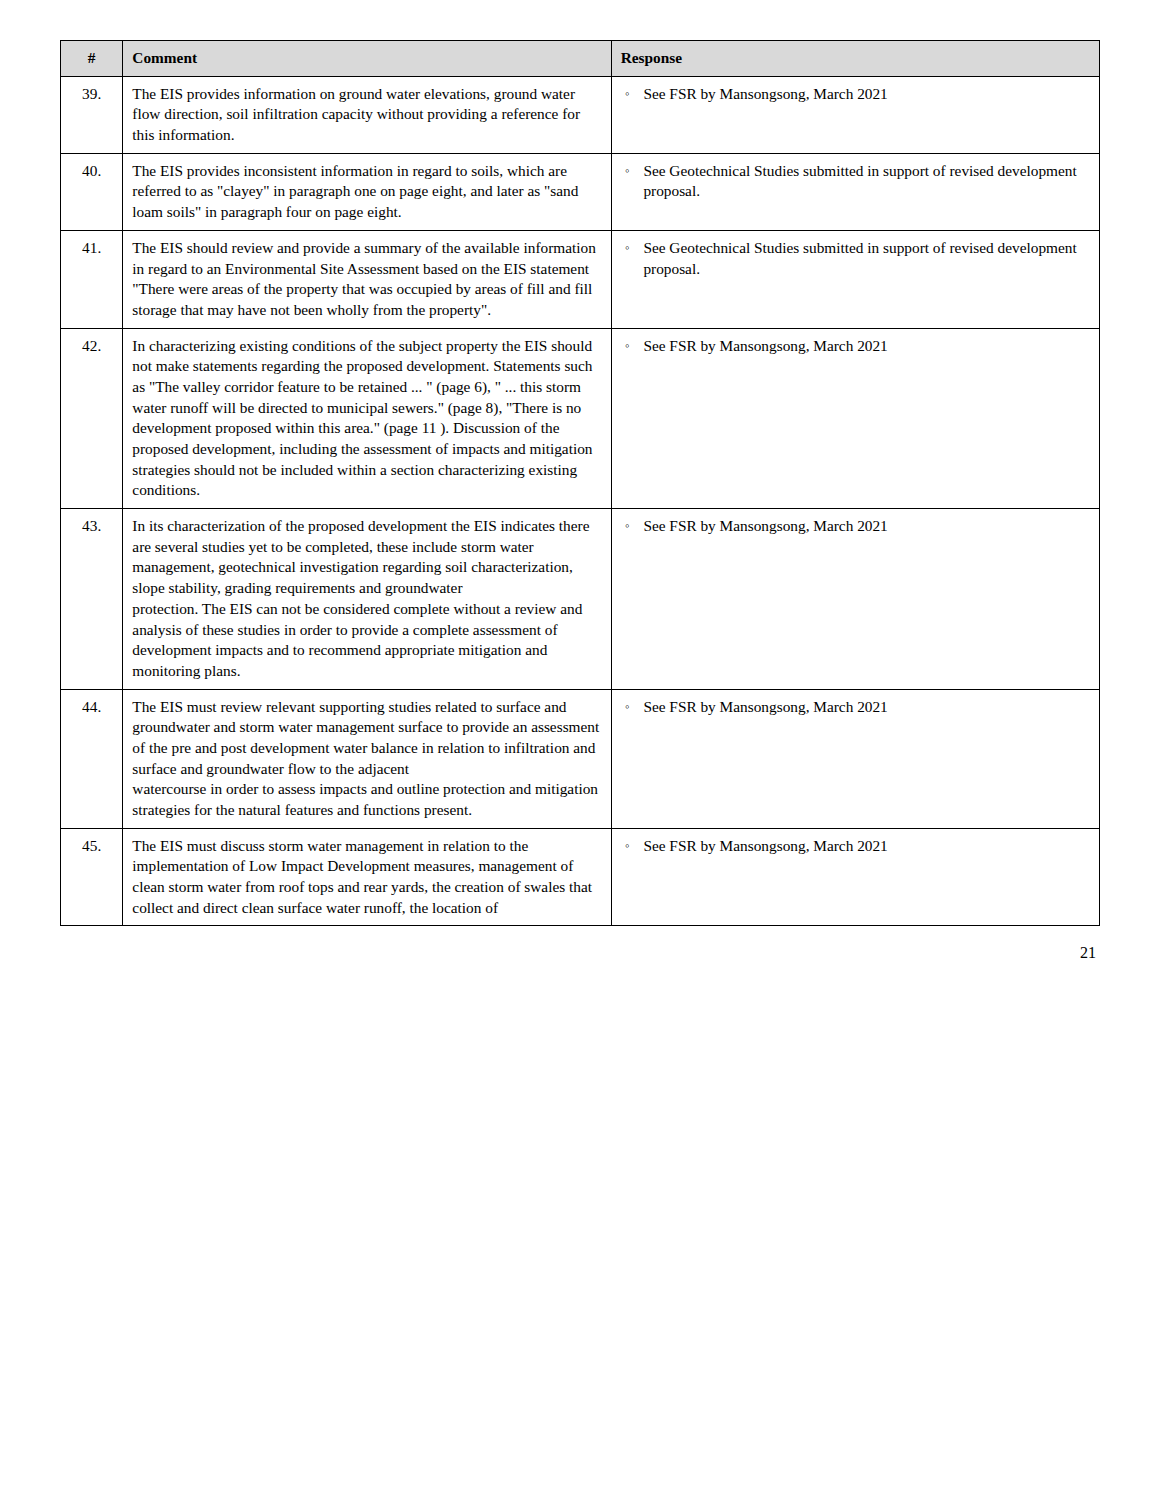| # | Comment | Response |
| --- | --- | --- |
| 39. | The EIS provides information on ground water elevations, ground water flow direction, soil infiltration capacity without providing a reference for this information. | ◦ See FSR by Mansongsong, March 2021 |
| 40. | The EIS provides inconsistent information in regard to soils, which are referred to as "clayey" in paragraph one on page eight, and later as "sand loam soils" in paragraph four on page eight. | ◦ See Geotechnical Studies submitted in support of revised development proposal. |
| 41. | The EIS should review and provide a summary of the available information in regard to an Environmental Site Assessment based on the EIS statement "There were areas of the property that was occupied by areas of fill and fill storage that may have not been wholly from the property". | ◦ See Geotechnical Studies submitted in support of revised development proposal. |
| 42. | In characterizing existing conditions of the subject property the EIS should not make statements regarding the proposed development. Statements such as "The valley corridor feature to be retained ... " (page 6), " ... this storm water runoff will be directed to municipal sewers." (page 8), "There is no development proposed within this area." (page 11 ). Discussion of the proposed development, including the assessment of impacts and mitigation strategies should not be included within a section characterizing existing conditions. | ◦ See FSR by Mansongsong, March 2021 |
| 43. | In its characterization of the proposed development the EIS indicates there are several studies yet to be completed, these include storm water management, geotechnical investigation regarding soil characterization, slope stability, grading requirements and groundwater protection. The EIS can not be considered complete without a review and analysis of these studies in order to provide a complete assessment of development impacts and to recommend appropriate mitigation and monitoring plans. | ◦ See FSR by Mansongsong, March 2021 |
| 44. | The EIS must review relevant supporting studies related to surface and groundwater and storm water management surface to provide an assessment of the pre and post development water balance in relation to infiltration and surface and groundwater flow to the adjacent watercourse in order to assess impacts and outline protection and mitigation strategies for the natural features and functions present. | ◦ See FSR by Mansongsong, March 2021 |
| 45. | The EIS must discuss storm water management in relation to the implementation of Low Impact Development measures, management of clean storm water from roof tops and rear yards, the creation of swales that collect and direct clean surface water runoff, the location of | ◦ See FSR by Mansongsong, March 2021 |
21